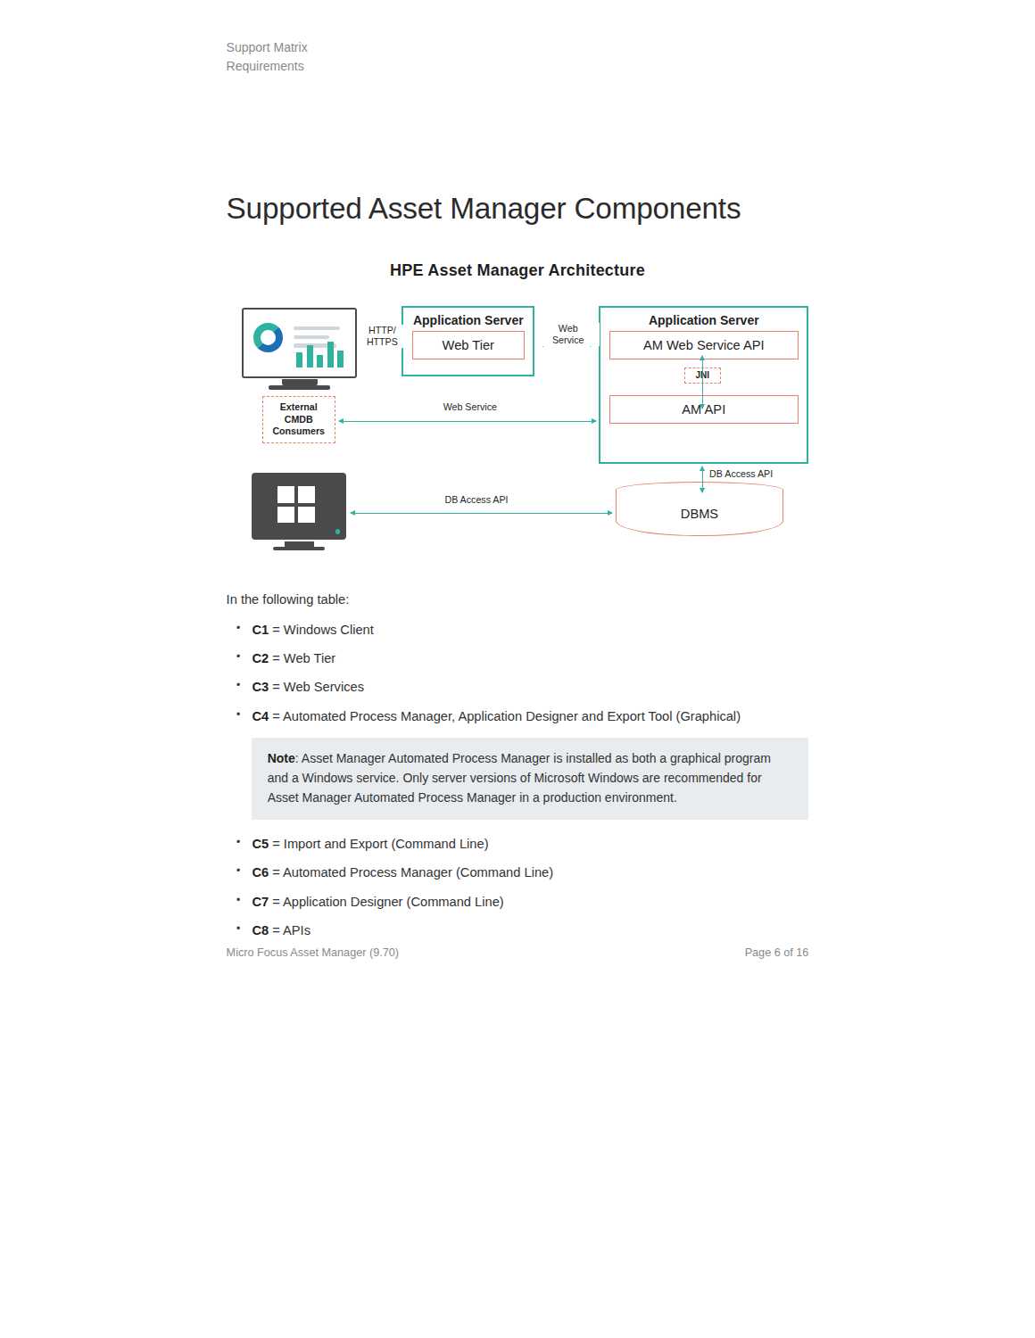Support Matrix
Requirements
Supported Asset Manager Components
HPE Asset Manager Architecture
Application Server
Web Tier
Application Server
AM Web Service API
AM API
JNI
External
CMDB
Consumers
DBMS
HTTP/
HTTPS
Web
Service
Web Service
DB Access API
DB Access API
In the following table:
C1 = Windows Client
C2 = Web Tier
C3 = Web Services
C4 = Automated Process Manager, Application Designer and Export Tool (Graphical)
Note: Asset Manager Automated Process Manager is installed as both a graphical program and a Windows service. Only server versions of Microsoft Windows are recommended for Asset Manager Automated Process Manager in a production environment.
C5 = Import and Export (Command Line)
C6 = Automated Process Manager (Command Line)
C7 = Application Designer (Command Line)
C8 = APIs
Micro Focus Asset Manager (9.70) Page 6 of 16